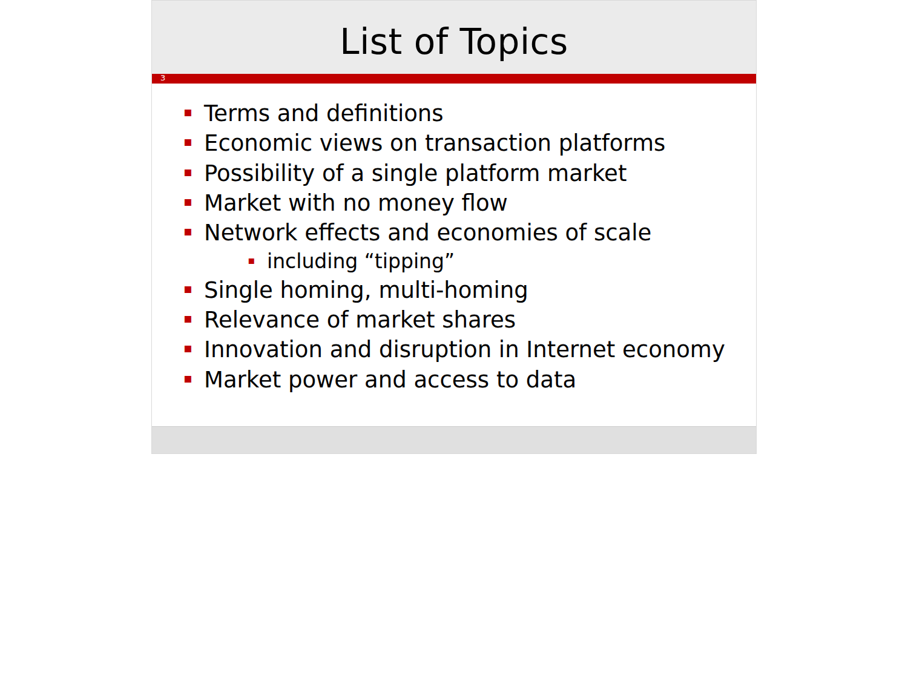List of Topics
3
Terms and definitions
Economic views on transaction platforms
Possibility of a single platform market
Market with no money flow
Network effects and economies of scale
including “tipping”
Single homing, multi-homing
Relevance of market shares
Innovation and disruption in Internet economy
Market power and access to data